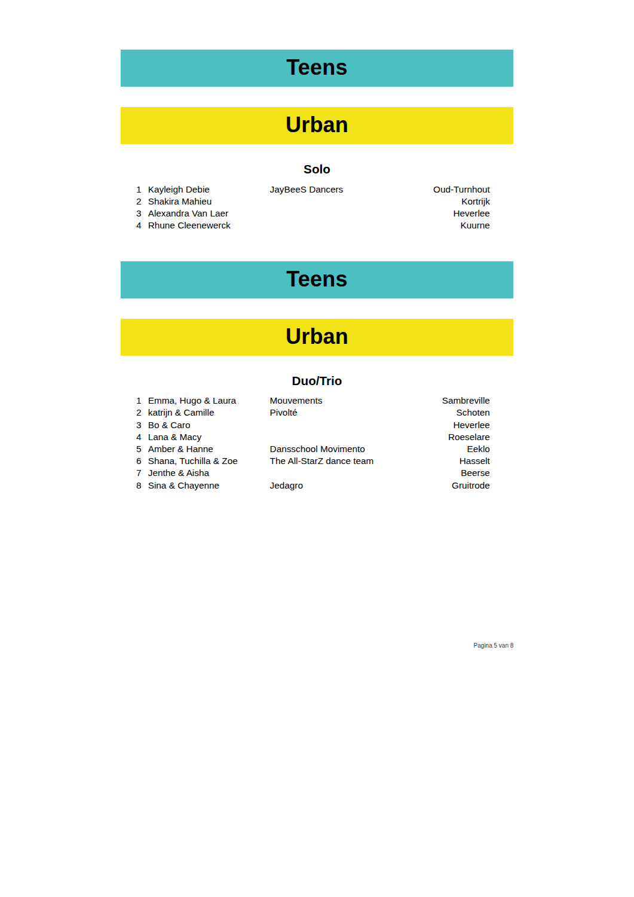Teens
Urban
Solo
| 1 | Kayleigh Debie | JayBeeS Dancers | Oud-Turnhout |
| 2 | Shakira Mahieu | | Kortrijk |
| 3 | Alexandra Van Laer | | Heverlee |
| 4 | Rhune Cleenewerck | | Kuurne |
Teens
Urban
Duo/Trio
| 1 | Emma, Hugo & Laura | Mouvements | Sambreville |
| 2 | katrijn & Camille | Pivolté | Schoten |
| 3 | Bo & Caro | | Heverlee |
| 4 | Lana & Macy | | Roeselare |
| 5 | Amber & Hanne | Dansschool Movimento | Eeklo |
| 6 | Shana, Tuchilla & Zoe | The All-StarZ dance team | Hasselt |
| 7 | Jenthe & Aisha | | Beerse |
| 8 | Sina & Chayenne | Jedagro | Gruitrode |
Pagina 5 van 8